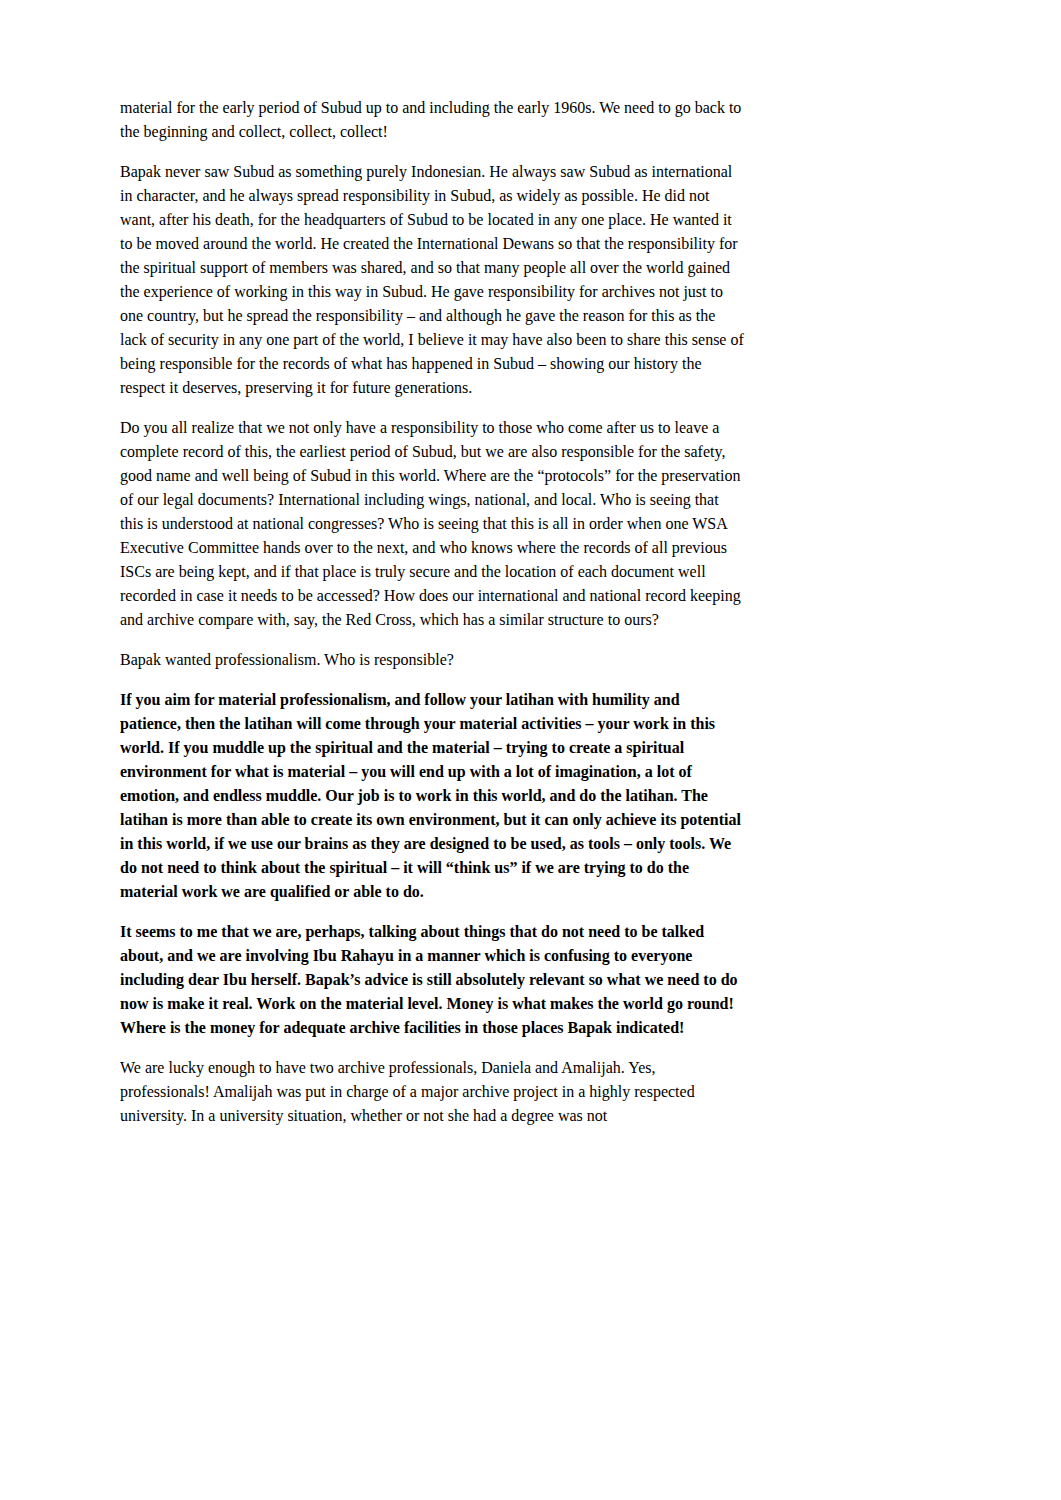material for the early period of Subud up to and including the early 1960s. We need to go back to the beginning and collect, collect, collect!
Bapak never saw Subud as something purely Indonesian. He always saw Subud as international in character, and he always spread responsibility in Subud, as widely as possible. He did not want, after his death, for the headquarters of Subud to be located in any one place. He wanted it to be moved around the world. He created the International Dewans so that the responsibility for the spiritual support of members was shared, and so that many people all over the world gained the experience of working in this way in Subud. He gave responsibility for archives not just to one country, but he spread the responsibility – and although he gave the reason for this as the lack of security in any one part of the world, I believe it may have also been to share this sense of being responsible for the records of what has happened in Subud – showing our history the respect it deserves, preserving it for future generations.
Do you all realize that we not only have a responsibility to those who come after us to leave a complete record of this, the earliest period of Subud, but we are also responsible for the safety, good name and well being of Subud in this world. Where are the “protocols” for the preservation of our legal documents? International including wings, national, and local. Who is seeing that this is understood at national congresses? Who is seeing that this is all in order when one WSA Executive Committee hands over to the next, and who knows where the records of all previous ISCs are being kept, and if that place is truly secure and the location of each document well recorded in case it needs to be accessed? How does our international and national record keeping and archive compare with, say, the Red Cross, which has a similar structure to ours?
Bapak wanted professionalism. Who is responsible?
If you aim for material professionalism, and follow your latihan with humility and patience, then the latihan will come through your material activities – your work in this world. If you muddle up the spiritual and the material – trying to create a spiritual environment for what is material – you will end up with a lot of imagination, a lot of emotion, and endless muddle. Our job is to work in this world, and do the latihan. The latihan is more than able to create its own environment, but it can only achieve its potential in this world, if we use our brains as they are designed to be used, as tools – only tools. We do not need to think about the spiritual – it will “think us” if we are trying to do the material work we are qualified or able to do.
It seems to me that we are, perhaps, talking about things that do not need to be talked about, and we are involving Ibu Rahayu in a manner which is confusing to everyone including dear Ibu herself. Bapak’s advice is still absolutely relevant so what we need to do now is make it real. Work on the material level. Money is what makes the world go round! Where is the money for adequate archive facilities in those places Bapak indicated!
We are lucky enough to have two archive professionals, Daniela and Amalijah. Yes, professionals! Amalijah was put in charge of a major archive project in a highly respected university. In a university situation, whether or not she had a degree was not